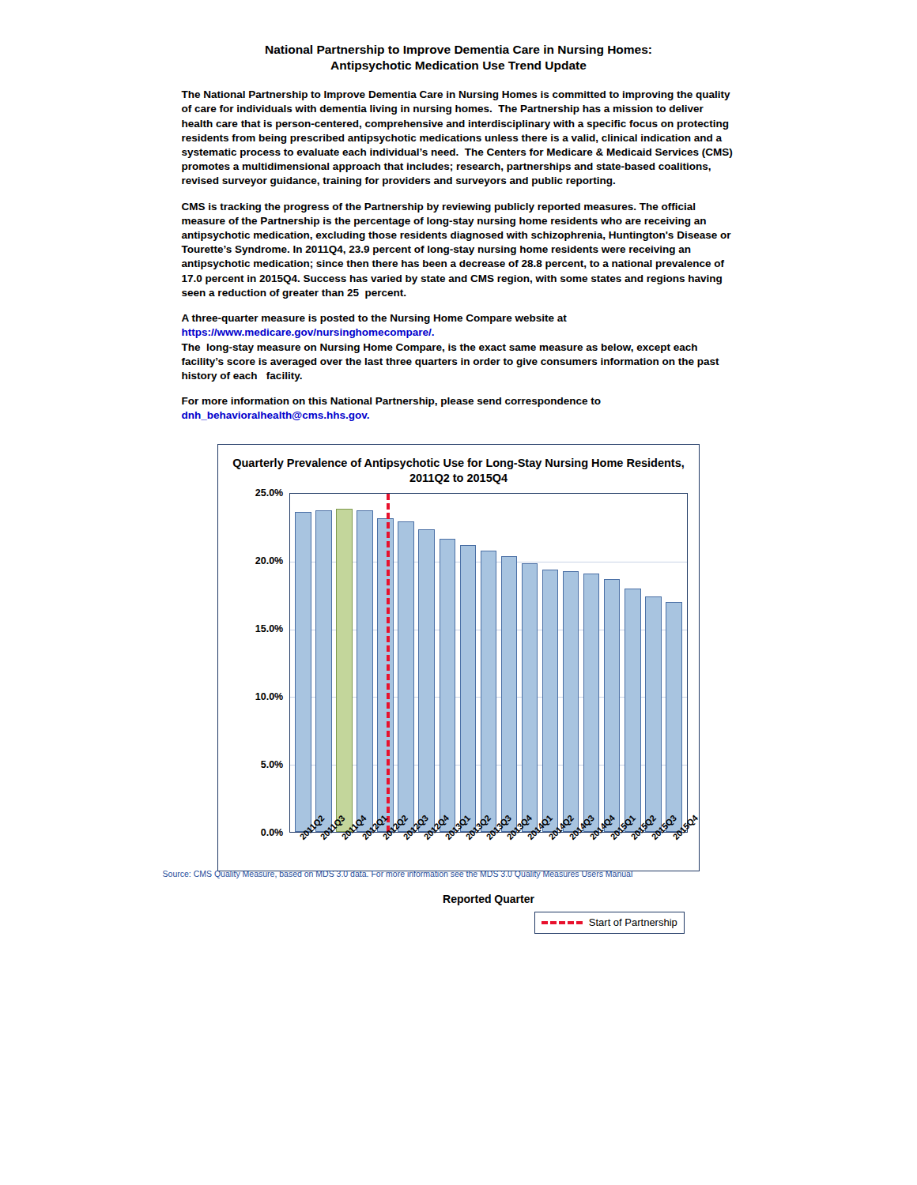National Partnership to Improve Dementia Care in Nursing Homes:
Antipsychotic Medication Use Trend Update
The National Partnership to Improve Dementia Care in Nursing Homes is committed to improving the quality of care for individuals with dementia living in nursing homes. The Partnership has a mission to deliver health care that is person-centered, comprehensive and interdisciplinary with a specific focus on protecting residents from being prescribed antipsychotic medications unless there is a valid, clinical indication and a systematic process to evaluate each individual’s need. The Centers for Medicare & Medicaid Services (CMS) promotes a multidimensional approach that includes; research, partnerships and state-based coalitions, revised surveyor guidance, training for providers and surveyors and public reporting.
CMS is tracking the progress of the Partnership by reviewing publicly reported measures. The official measure of the Partnership is the percentage of long-stay nursing home residents who are receiving an antipsychotic medication, excluding those residents diagnosed with schizophrenia, Huntington's Disease or Tourette’s Syndrome. In 2011Q4, 23.9 percent of long-stay nursing home residents were receiving an antipsychotic medication; since then there has been a decrease of 28.8 percent, to a national prevalence of 17.0 percent in 2015Q4. Success has varied by state and CMS region, with some states and regions having seen a reduction of greater than 25 percent.
A three-quarter measure is posted to the Nursing Home Compare website at https://www.medicare.gov/nursinghomecompare/.
The long-stay measure on Nursing Home Compare, is the exact same measure as below, except each facility’s score is averaged over the last three quarters in order to give consumers information on the past history of each facility.
For more information on this National Partnership, please send correspondence to dnh_behavioralhealth@cms.hhs.gov.
Quarterly Prevalence of Antipsychotic Use for Long-Stay Nursing Home Residents,
2011Q2 to 2015Q4
Antipsychotic Medication Prevalence
25.0%
20.0%
15.0%
10.0%
5.0%
0.0%
2011Q2
2011Q3
2011Q4
2012Q1
2012Q2
2012Q3
2012Q4
2013Q1
2013Q2
2013Q3
2013Q4
2014Q1
2014Q2
2014Q3
2014Q4
2015Q1
2015Q2
2015Q3
2015Q4
Reported Quarter
Start of Partnership
Source: CMS Quality Measure, based on MDS 3.0 data. For more information see the MDS 3.0 Quality Measures Users Manual